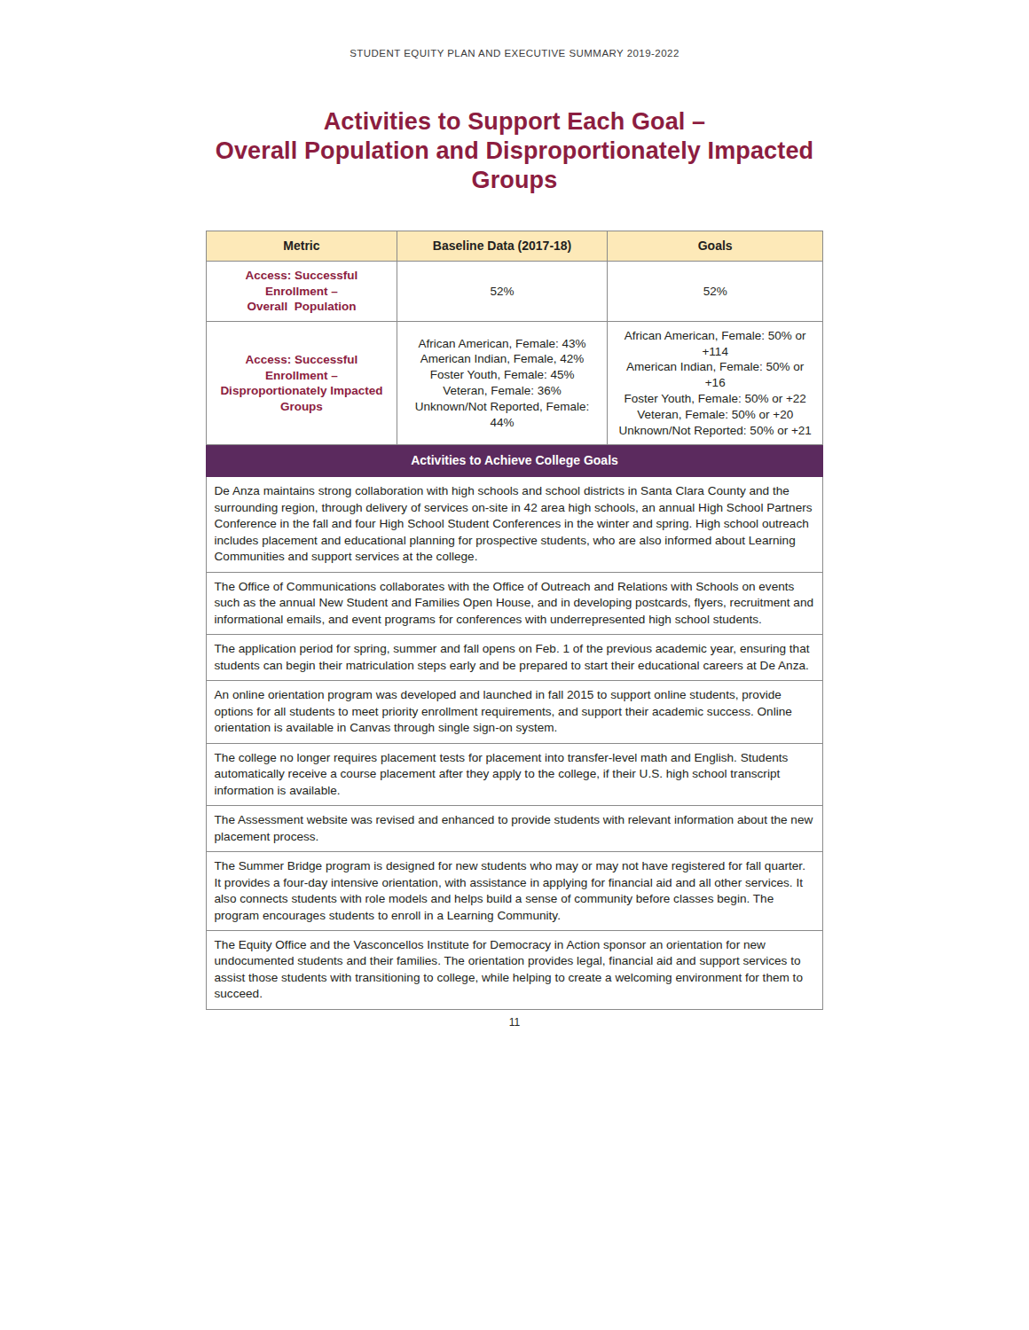STUDENT EQUITY PLAN AND EXECUTIVE SUMMARY 2019-2022
Activities to Support Each Goal –
Overall Population and Disproportionately Impacted Groups
| Metric | Baseline Data (2017-18) | Goals |
| --- | --- | --- |
| Access: Successful Enrollment – Overall Population | 52% | 52% |
| Access: Successful Enrollment – Disproportionately Impacted Groups | African American, Female: 43% American Indian, Female, 42% Foster Youth, Female: 45% Veteran, Female: 36% Unknown/Not Reported, Female: 44% | African American, Female: 50% or +114 American Indian, Female: 50% or +16 Foster Youth, Female: 50% or +22 Veteran, Female: 50% or +20 Unknown/Not Reported: 50% or +21 |
| Activities to Achieve College Goals |
| De Anza maintains strong collaboration with high schools and school districts in Santa Clara County and the surrounding region, through delivery of services on-site in 42 area high schools, an annual High School Partners Conference in the fall and four High School Student Conferences in the winter and spring. High school outreach includes placement and educational planning for prospective students, who are also informed about Learning Communities and support services at the college. |
| The Office of Communications collaborates with the Office of Outreach and Relations with Schools on events such as the annual New Student and Families Open House, and in developing postcards, flyers, recruitment and informational emails, and event programs for conferences with underrepresented high school students. |
| The application period for spring, summer and fall opens on Feb. 1 of the previous academic year, ensuring that students can begin their matriculation steps early and be prepared to start their educational careers at De Anza. |
| An online orientation program was developed and launched in fall 2015 to support online students, provide options for all students to meet priority enrollment requirements, and support their academic success. Online orientation is available in Canvas through single sign-on system. |
| The college no longer requires placement tests for placement into transfer-level math and English. Students automatically receive a course placement after they apply to the college, if their U.S. high school transcript information is available. |
| The Assessment website was revised and enhanced to provide students with relevant information about the new placement process. |
| The Summer Bridge program is designed for new students who may or may not have registered for fall quarter. It provides a four-day intensive orientation, with assistance in applying for financial aid and all other services. It also connects students with role models and helps build a sense of community before classes begin. The program encourages students to enroll in a Learning Community. |
| The Equity Office and the Vasconcellos Institute for Democracy in Action sponsor an orientation for new undocumented students and their families. The orientation provides legal, financial aid and support services to assist those students with transitioning to college, while helping to create a welcoming environment for them to succeed. |
11